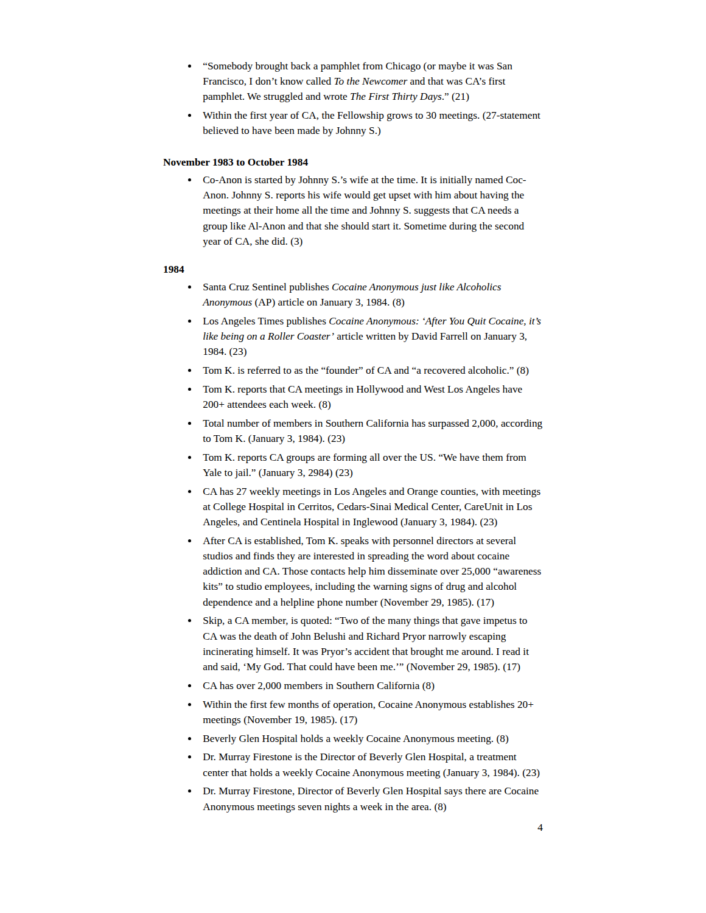“Somebody brought back a pamphlet from Chicago (or maybe it was San Francisco, I don’t know called To the Newcomer and that was CA’s first pamphlet. We struggled and wrote The First Thirty Days.” (21)
Within the first year of CA, the Fellowship grows to 30 meetings. (27-statement believed to have been made by Johnny S.)
November 1983 to October 1984
Co-Anon is started by Johnny S.’s wife at the time. It is initially named Coc-Anon. Johnny S. reports his wife would get upset with him about having the meetings at their home all the time and Johnny S. suggests that CA needs a group like Al-Anon and that she should start it. Sometime during the second year of CA, she did. (3)
1984
Santa Cruz Sentinel publishes Cocaine Anonymous just like Alcoholics Anonymous (AP) article on January 3, 1984. (8)
Los Angeles Times publishes Cocaine Anonymous: ‘After You Quit Cocaine, it’s like being on a Roller Coaster’ article written by David Farrell on January 3, 1984. (23)
Tom K. is referred to as the “founder” of CA and “a recovered alcoholic.” (8)
Tom K. reports that CA meetings in Hollywood and West Los Angeles have 200+ attendees each week. (8)
Total number of members in Southern California has surpassed 2,000, according to Tom K. (January 3, 1984). (23)
Tom K. reports CA groups are forming all over the US. “We have them from Yale to jail.” (January 3, 2984) (23)
CA has 27 weekly meetings in Los Angeles and Orange counties, with meetings at College Hospital in Cerritos, Cedars-Sinai Medical Center, CareUnit in Los Angeles, and Centinela Hospital in Inglewood (January 3, 1984). (23)
After CA is established, Tom K. speaks with personnel directors at several studios and finds they are interested in spreading the word about cocaine addiction and CA. Those contacts help him disseminate over 25,000 “awareness kits” to studio employees, including the warning signs of drug and alcohol dependence and a helpline phone number (November 29, 1985). (17)
Skip, a CA member, is quoted: “Two of the many things that gave impetus to CA was the death of John Belushi and Richard Pryor narrowly escaping incinerating himself. It was Pryor’s accident that brought me around. I read it and said, ‘My God. That could have been me.’” (November 29, 1985). (17)
CA has over 2,000 members in Southern California (8)
Within the first few months of operation, Cocaine Anonymous establishes 20+ meetings (November 19, 1985). (17)
Beverly Glen Hospital holds a weekly Cocaine Anonymous meeting. (8)
Dr. Murray Firestone is the Director of Beverly Glen Hospital, a treatment center that holds a weekly Cocaine Anonymous meeting (January 3, 1984). (23)
Dr. Murray Firestone, Director of Beverly Glen Hospital says there are Cocaine Anonymous meetings seven nights a week in the area. (8)
4